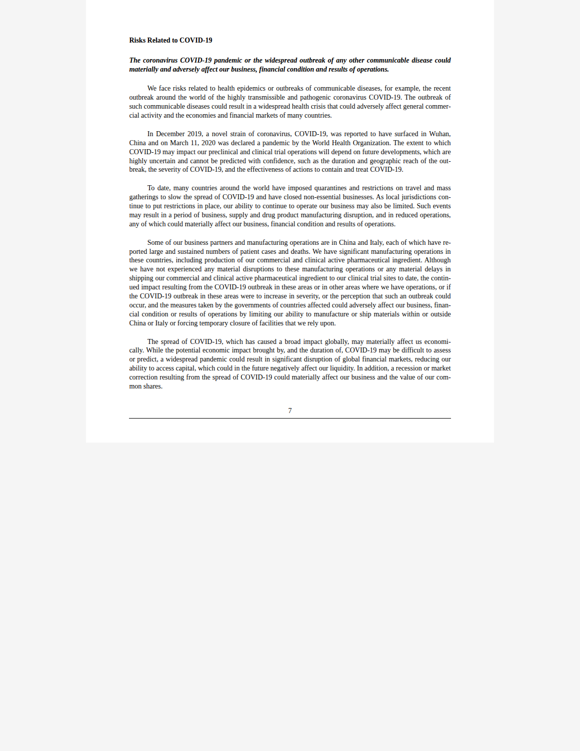Risks Related to COVID-19
The coronavirus COVID-19 pandemic or the widespread outbreak of any other communicable disease could materially and adversely affect our business, financial condition and results of operations.
We face risks related to health epidemics or outbreaks of communicable diseases, for example, the recent outbreak around the world of the highly transmissible and pathogenic coronavirus COVID-19. The outbreak of such communicable diseases could result in a widespread health crisis that could adversely affect general commercial activity and the economies and financial markets of many countries.
In December 2019, a novel strain of coronavirus, COVID-19, was reported to have surfaced in Wuhan, China and on March 11, 2020 was declared a pandemic by the World Health Organization. The extent to which COVID-19 may impact our preclinical and clinical trial operations will depend on future developments, which are highly uncertain and cannot be predicted with confidence, such as the duration and geographic reach of the outbreak, the severity of COVID-19, and the effectiveness of actions to contain and treat COVID-19.
To date, many countries around the world have imposed quarantines and restrictions on travel and mass gatherings to slow the spread of COVID-19 and have closed non-essential businesses. As local jurisdictions continue to put restrictions in place, our ability to continue to operate our business may also be limited. Such events may result in a period of business, supply and drug product manufacturing disruption, and in reduced operations, any of which could materially affect our business, financial condition and results of operations.
Some of our business partners and manufacturing operations are in China and Italy, each of which have reported large and sustained numbers of patient cases and deaths. We have significant manufacturing operations in these countries, including production of our commercial and clinical active pharmaceutical ingredient. Although we have not experienced any material disruptions to these manufacturing operations or any material delays in shipping our commercial and clinical active pharmaceutical ingredient to our clinical trial sites to date, the continued impact resulting from the COVID-19 outbreak in these areas or in other areas where we have operations, or if the COVID-19 outbreak in these areas were to increase in severity, or the perception that such an outbreak could occur, and the measures taken by the governments of countries affected could adversely affect our business, financial condition or results of operations by limiting our ability to manufacture or ship materials within or outside China or Italy or forcing temporary closure of facilities that we rely upon.
The spread of COVID-19, which has caused a broad impact globally, may materially affect us economically. While the potential economic impact brought by, and the duration of, COVID-19 may be difficult to assess or predict, a widespread pandemic could result in significant disruption of global financial markets, reducing our ability to access capital, which could in the future negatively affect our liquidity. In addition, a recession or market correction resulting from the spread of COVID-19 could materially affect our business and the value of our common shares.
7